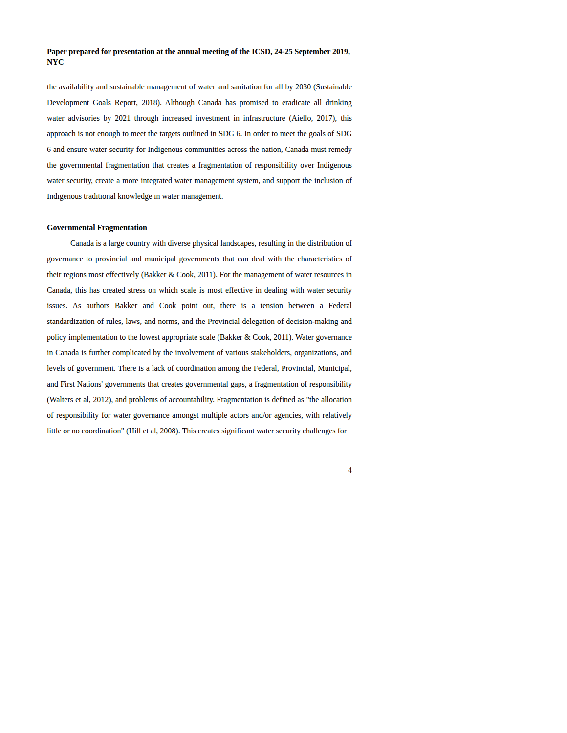Paper prepared for presentation at the annual meeting of the ICSD, 24-25 September 2019, NYC
the availability and sustainable management of water and sanitation for all by 2030 (Sustainable Development Goals Report, 2018). Although Canada has promised to eradicate all drinking water advisories by 2021 through increased investment in infrastructure (Aiello, 2017), this approach is not enough to meet the targets outlined in SDG 6. In order to meet the goals of SDG 6 and ensure water security for Indigenous communities across the nation, Canada must remedy the governmental fragmentation that creates a fragmentation of responsibility over Indigenous water security, create a more integrated water management system, and support the inclusion of Indigenous traditional knowledge in water management.
Governmental Fragmentation
Canada is a large country with diverse physical landscapes, resulting in the distribution of governance to provincial and municipal governments that can deal with the characteristics of their regions most effectively (Bakker & Cook, 2011). For the management of water resources in Canada, this has created stress on which scale is most effective in dealing with water security issues. As authors Bakker and Cook point out, there is a tension between a Federal standardization of rules, laws, and norms, and the Provincial delegation of decision-making and policy implementation to the lowest appropriate scale (Bakker & Cook, 2011). Water governance in Canada is further complicated by the involvement of various stakeholders, organizations, and levels of government. There is a lack of coordination among the Federal, Provincial, Municipal, and First Nations' governments that creates governmental gaps, a fragmentation of responsibility (Walters et al, 2012), and problems of accountability. Fragmentation is defined as "the allocation of responsibility for water governance amongst multiple actors and/or agencies, with relatively little or no coordination" (Hill et al, 2008). This creates significant water security challenges for
4